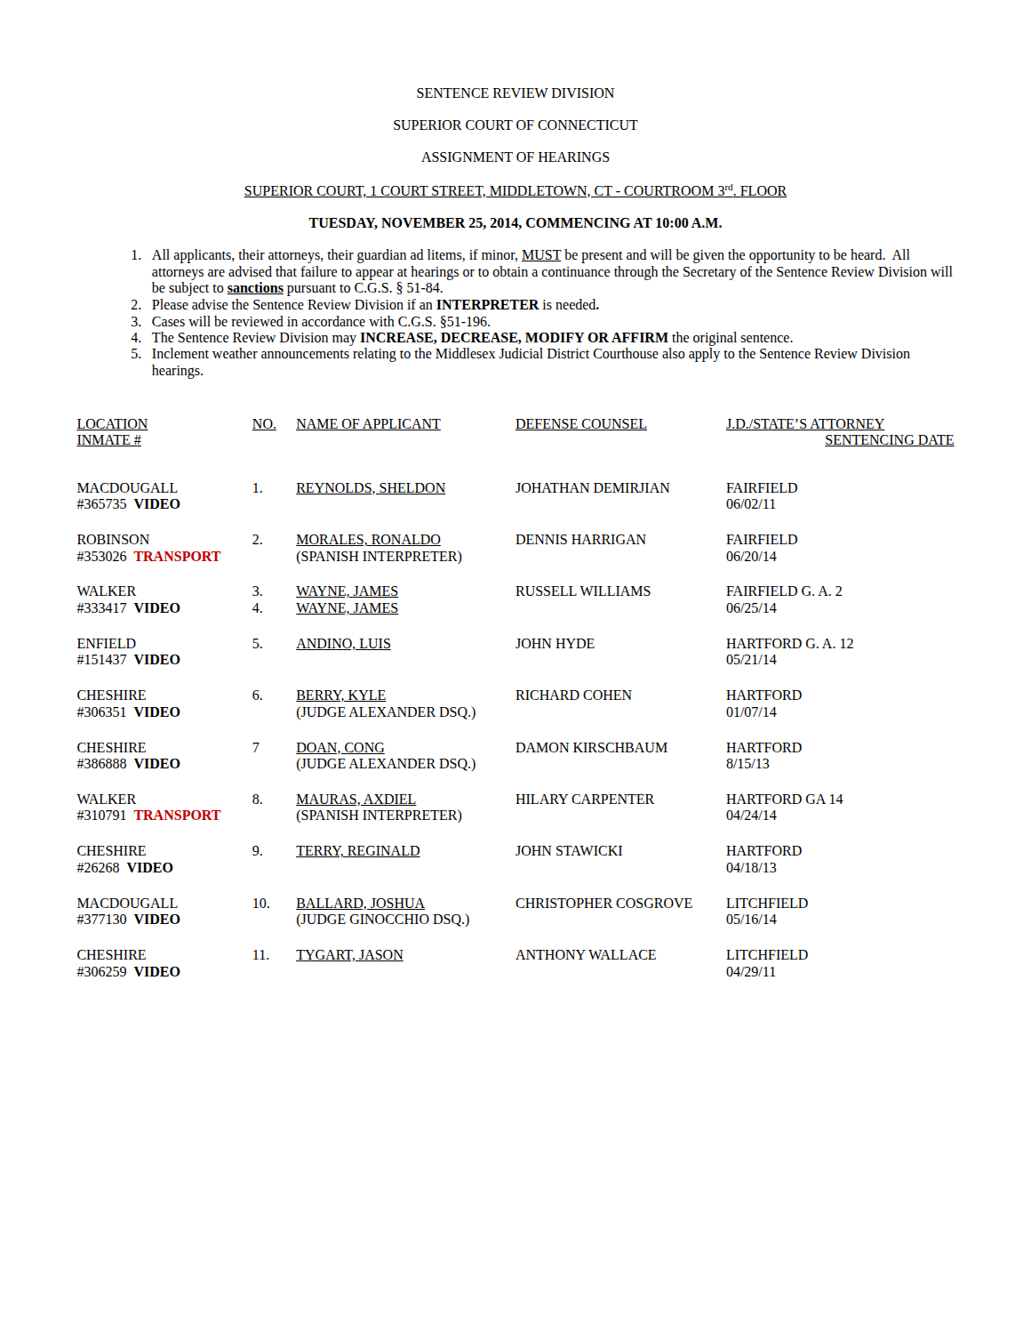SENTENCE REVIEW DIVISION
SUPERIOR COURT OF CONNECTICUT
ASSIGNMENT OF HEARINGS
SUPERIOR COURT, 1 COURT STREET, MIDDLETOWN, CT - COURTROOM 3rd. FLOOR
TUESDAY, NOVEMBER 25, 2014, COMMENCING AT 10:00 A.M.
All applicants, their attorneys, their guardian ad litems, if minor, MUST be present and will be given the opportunity to be heard. All attorneys are advised that failure to appear at hearings or to obtain a continuance through the Secretary of the Sentence Review Division will be subject to sanctions pursuant to C.G.S. § 51-84.
Please advise the Sentence Review Division if an INTERPRETER is needed.
Cases will be reviewed in accordance with C.G.S. §51-196.
The Sentence Review Division may INCREASE, DECREASE, MODIFY OR AFFIRM the original sentence.
Inclement weather announcements relating to the Middlesex Judicial District Courthouse also apply to the Sentence Review Division hearings.
| LOCATION | NO. | NAME OF APPLICANT | DEFENSE COUNSEL | J.D./STATE’S ATTORNEY |
| INMATE # | | | | SENTENCING DATE |
| MACDOUGALL | 1. | REYNOLDS, SHELDON | JOHATHAN DEMIRJIAN | FAIRFIELD |
| #365735 VIDEO | | | | 06/02/11 |
| ROBINSON | 2. | MORALES, RONALDO | DENNIS HARRIGAN | FAIRFIELD |
| #353026 TRANSPORT | | (SPANISH INTERPRETER) | | 06/20/14 |
| WALKER | 3. | WAYNE, JAMES | RUSSELL WILLIAMS | FAIRFIELD G. A. 2 |
| #333417 VIDEO | 4. | WAYNE, JAMES | | 06/25/14 |
| ENFIELD | 5. | ANDINO, LUIS | JOHN HYDE | HARTFORD G. A. 12 |
| #151437 VIDEO | | | | 05/21/14 |
| CHESHIRE | 6. | BERRY, KYLE | RICHARD COHEN | HARTFORD |
| #306351 VIDEO | | (JUDGE ALEXANDER DSQ.) | | 01/07/14 |
| CHESHIRE | 7 | DOAN, CONG | DAMON KIRSCHBAUM | HARTFORD |
| #386888 VIDEO | | (JUDGE ALEXANDER DSQ.) | | 8/15/13 |
| WALKER | 8. | MAURAS, AXDIEL | HILARY CARPENTER | HARTFORD GA 14 |
| #310791 TRANSPORT | | (SPANISH INTERPRETER) | | 04/24/14 |
| CHESHIRE | 9. | TERRY, REGINALD | JOHN STAWICKI | HARTFORD |
| #26268 VIDEO | | | | 04/18/13 |
| MACDOUGALL | 10. | BALLARD, JOSHUA | CHRISTOPHER COSGROVE | LITCHFIELD |
| #377130 VIDEO | | (JUDGE GINOCCHIO DSQ.) | | 05/16/14 |
| CHESHIRE | 11. | TYGART, JASON | ANTHONY WALLACE | LITCHFIELD |
| #306259 VIDEO | | | | 04/29/11 |